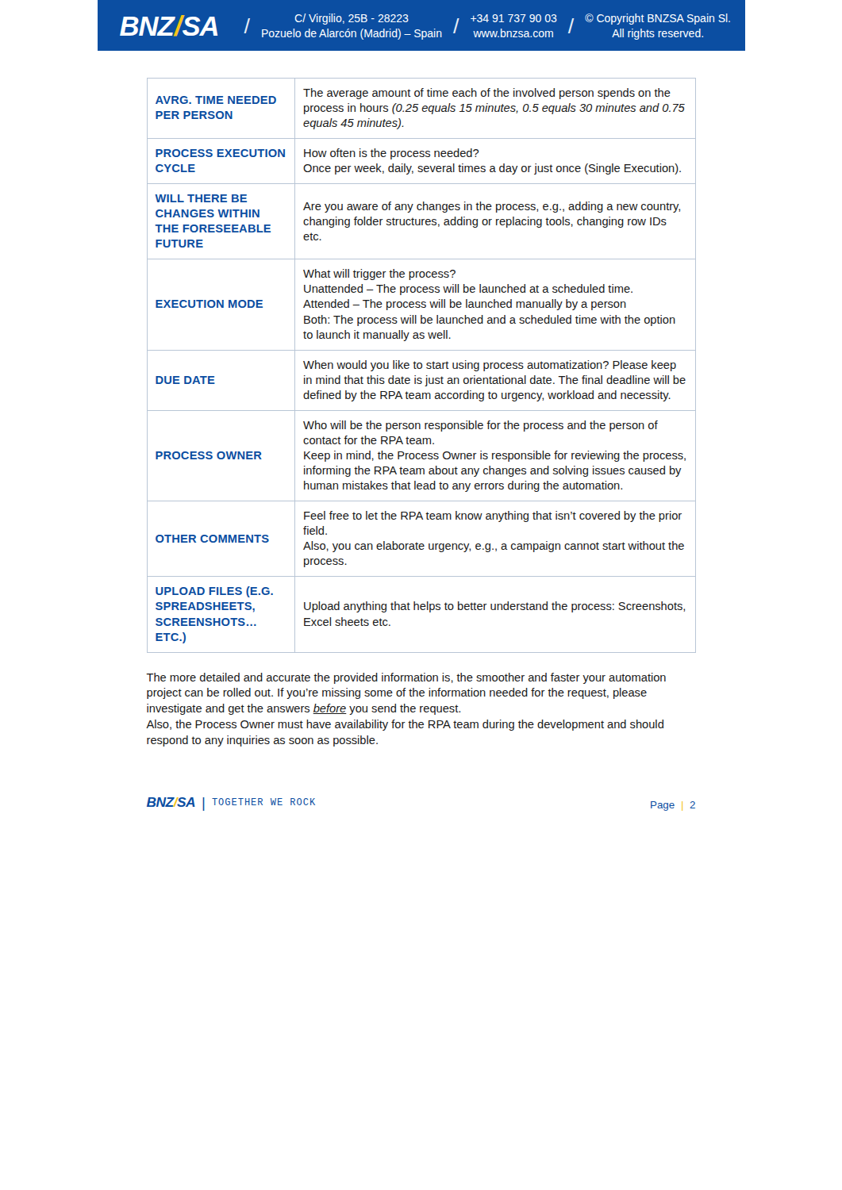BNZ/SA
/
C/ Virgilio, 25B - 28223
Pozuelo de Alarcón (Madrid) – Spain
/
+34 91 737 90 03
www.bnzsa.com
/
© Copyright BNZSA Spain Sl.
All rights reserved.
| AVRG. TIME NEEDED PER PERSON | The average amount of time each of the involved person spends on the process in hours (0.25 equals 15 minutes, 0.5 equals 30 minutes and 0.75 equals 45 minutes). |
| PROCESS EXECUTION CYCLE | How often is the process needed? Once per week, daily, several times a day or just once (Single Execution). |
| WILL THERE BE CHANGES WITHIN THE FORESEEABLE FUTURE | Are you aware of any changes in the process, e.g., adding a new country, changing folder structures, adding or replacing tools, changing row IDs etc. |
| EXECUTION MODE | What will trigger the process? Unattended – The process will be launched at a scheduled time. Attended – The process will be launched manually by a person Both: The process will be launched and a scheduled time with the option to launch it manually as well. |
| DUE DATE | When would you like to start using process automatization? Please keep in mind that this date is just an orientational date. The final deadline will be defined by the RPA team according to urgency, workload and necessity. |
| PROCESS OWNER | Who will be the person responsible for the process and the person of contact for the RPA team. Keep in mind, the Process Owner is responsible for reviewing the process, informing the RPA team about any changes and solving issues caused by human mistakes that lead to any errors during the automation. |
| OTHER COMMENTS | Feel free to let the RPA team know anything that isn’t covered by the prior field. Also, you can elaborate urgency, e.g., a campaign cannot start without the process. |
| UPLOAD FILES (E.G. SPREADSHEETS, SCREENSHOTS…ETC.) | Upload anything that helps to better understand the process: Screenshots, Excel sheets etc. |
The more detailed and accurate the provided information is, the smoother and faster your automation project can be rolled out. If you’re missing some of the information needed for the request, please investigate and get the answers before you send the request.
Also, the Process Owner must have availability for the RPA team during the development and should respond to any inquiries as soon as possible.
BNZ/SA | Together we rock
Page | 2